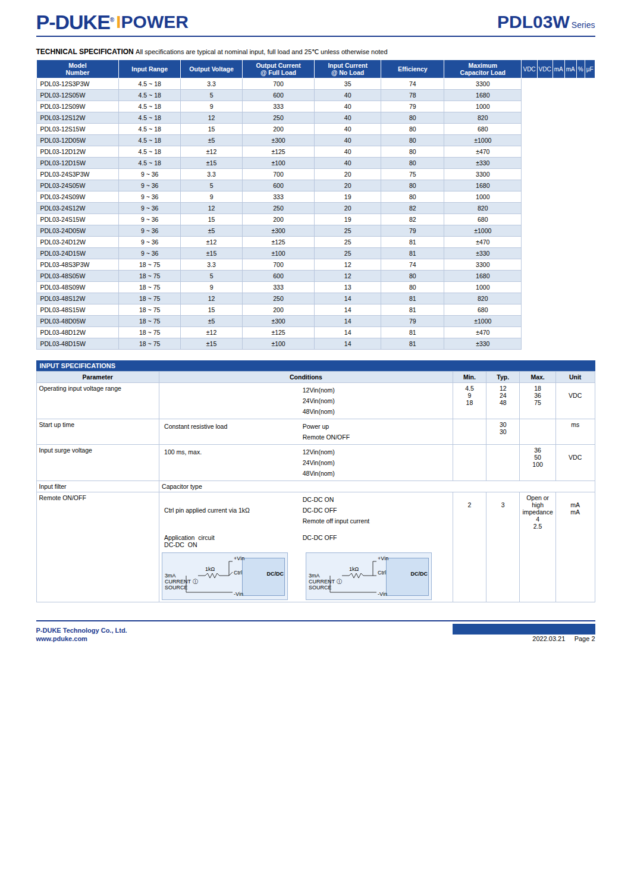P-DUKE®
IPOWER
PDL03W Series
TECHNICAL SPECIFICATION All specifications are typical at nominal input, full load and 25℃ unless otherwise noted
| Model Number | Input Range | Output Voltage | Output Current @ Full Load | Input Current @ No Load | Efficiency | Maximum Capacitor Load |
| --- | --- | --- | --- | --- | --- | --- |
| VDC | VDC | mA | mA | % | µF |
| PDL03-12S3P3W | 4.5 ~ 18 | 3.3 | 700 | 35 | 74 | 3300 |
| PDL03-12S05W | 4.5 ~ 18 | 5 | 600 | 40 | 78 | 1680 |
| PDL03-12S09W | 4.5 ~ 18 | 9 | 333 | 40 | 79 | 1000 |
| PDL03-12S12W | 4.5 ~ 18 | 12 | 250 | 40 | 80 | 820 |
| PDL03-12S15W | 4.5 ~ 18 | 15 | 200 | 40 | 80 | 680 |
| PDL03-12D05W | 4.5 ~ 18 | ±5 | ±300 | 40 | 80 | ±1000 |
| PDL03-12D12W | 4.5 ~ 18 | ±12 | ±125 | 40 | 80 | ±470 |
| PDL03-12D15W | 4.5 ~ 18 | ±15 | ±100 | 40 | 80 | ±330 |
| PDL03-24S3P3W | 9 ~ 36 | 3.3 | 700 | 20 | 75 | 3300 |
| PDL03-24S05W | 9 ~ 36 | 5 | 600 | 20 | 80 | 1680 |
| PDL03-24S09W | 9 ~ 36 | 9 | 333 | 19 | 80 | 1000 |
| PDL03-24S12W | 9 ~ 36 | 12 | 250 | 20 | 82 | 820 |
| PDL03-24S15W | 9 ~ 36 | 15 | 200 | 19 | 82 | 680 |
| PDL03-24D05W | 9 ~ 36 | ±5 | ±300 | 25 | 79 | ±1000 |
| PDL03-24D12W | 9 ~ 36 | ±12 | ±125 | 25 | 81 | ±470 |
| PDL03-24D15W | 9 ~ 36 | ±15 | ±100 | 25 | 81 | ±330 |
| PDL03-48S3P3W | 18 ~ 75 | 3.3 | 700 | 12 | 74 | 3300 |
| PDL03-48S05W | 18 ~ 75 | 5 | 600 | 12 | 80 | 1680 |
| PDL03-48S09W | 18 ~ 75 | 9 | 333 | 13 | 80 | 1000 |
| PDL03-48S12W | 18 ~ 75 | 12 | 250 | 14 | 81 | 820 |
| PDL03-48S15W | 18 ~ 75 | 15 | 200 | 14 | 81 | 680 |
| PDL03-48D05W | 18 ~ 75 | ±5 | ±300 | 14 | 79 | ±1000 |
| PDL03-48D12W | 18 ~ 75 | ±12 | ±125 | 14 | 81 | ±470 |
| PDL03-48D15W | 18 ~ 75 | ±15 | ±100 | 14 | 81 | ±330 |
INPUT SPECIFICATIONS
| Parameter | Conditions | Min. | Typ. | Max. | Unit |
| --- | --- | --- | --- | --- | --- |
| Operating input voltage range | / / 12Vin(nom) / / / 24Vin(nom) / / / 48Vin(nom) / | 4.5 9 18 | 12 24 48 | 18 36 75 | VDC |
| Start up time | / Constant resistive load / Power up / / / Remote ON/OFF / | | 30 30 | | ms |
| Input surge voltage | / 100 ms, max. / 12Vin(nom) / / / 24Vin(nom) / / / 48Vin(nom) / | | | 36 50 100 | VDC |
| Input filter | Capacitor type |
| Remote ON/OFF | / / DC-DC ON / / Ctrl pin applied current via 1kΩ / DC-DC OFF / / / Remote off input current / / Application circuit DC-DC ON / DC-DC OFF / +Vin Ctrl -Vin DC/DC 1kΩ 3mA CURRENT Ⓘ SOURCE +Vin Ctrl -Vin DC/DC 1kΩ 3mA CURRENT Ⓘ SOURCE | 2 | 3 | Open or high impedance 4 2.5 | mA mA |
P-DUKE Technology Co., Ltd.
www.pduke.com
2022.03.21 Page 2